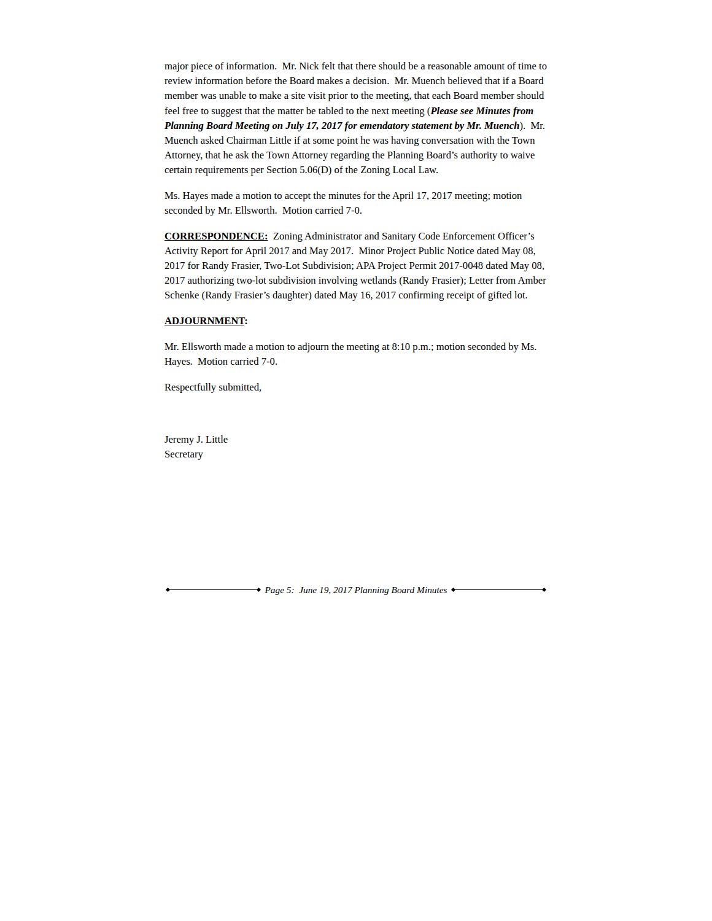major piece of information. Mr. Nick felt that there should be a reasonable amount of time to review information before the Board makes a decision. Mr. Muench believed that if a Board member was unable to make a site visit prior to the meeting, that each Board member should feel free to suggest that the matter be tabled to the next meeting (Please see Minutes from Planning Board Meeting on July 17, 2017 for emendatory statement by Mr. Muench). Mr. Muench asked Chairman Little if at some point he was having conversation with the Town Attorney, that he ask the Town Attorney regarding the Planning Board’s authority to waive certain requirements per Section 5.06(D) of the Zoning Local Law.
Ms. Hayes made a motion to accept the minutes for the April 17, 2017 meeting; motion seconded by Mr. Ellsworth. Motion carried 7-0.
CORRESPONDENCE: Zoning Administrator and Sanitary Code Enforcement Officer’s Activity Report for April 2017 and May 2017. Minor Project Public Notice dated May 08, 2017 for Randy Frasier, Two-Lot Subdivision; APA Project Permit 2017-0048 dated May 08, 2017 authorizing two-lot subdivision involving wetlands (Randy Frasier); Letter from Amber Schenke (Randy Frasier’s daughter) dated May 16, 2017 confirming receipt of gifted lot.
ADJOURNMENT:
Mr. Ellsworth made a motion to adjourn the meeting at 8:10 p.m.; motion seconded by Ms. Hayes. Motion carried 7-0.
Respectfully submitted,
Jeremy J. Little
Secretary
Page 5: June 19, 2017 Planning Board Minutes